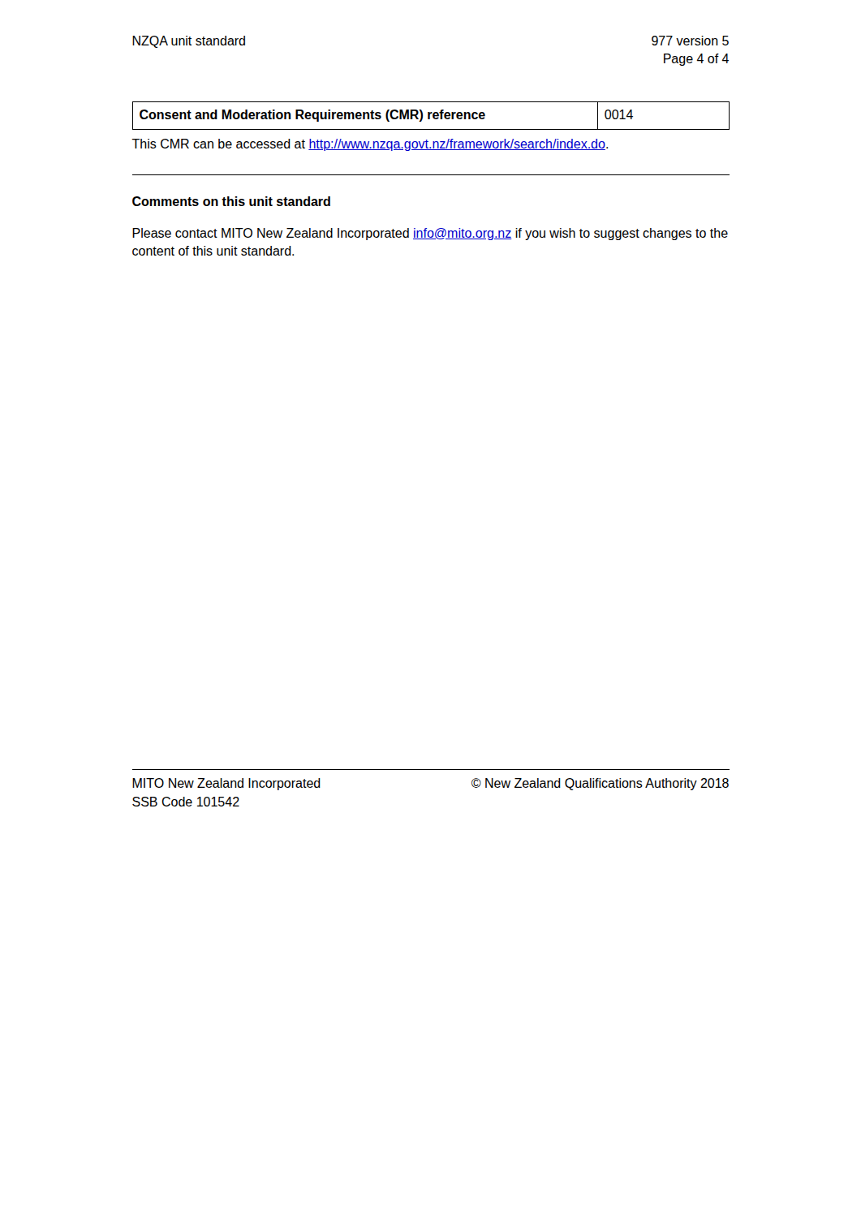NZQA unit standard
977 version 5
Page 4 of 4
| Consent and Moderation Requirements (CMR) reference | 0014 |
This CMR can be accessed at http://www.nzqa.govt.nz/framework/search/index.do.
Comments on this unit standard
Please contact MITO New Zealand Incorporated info@mito.org.nz if you wish to suggest changes to the content of this unit standard.
MITO New Zealand Incorporated
SSB Code 101542
© New Zealand Qualifications Authority 2018